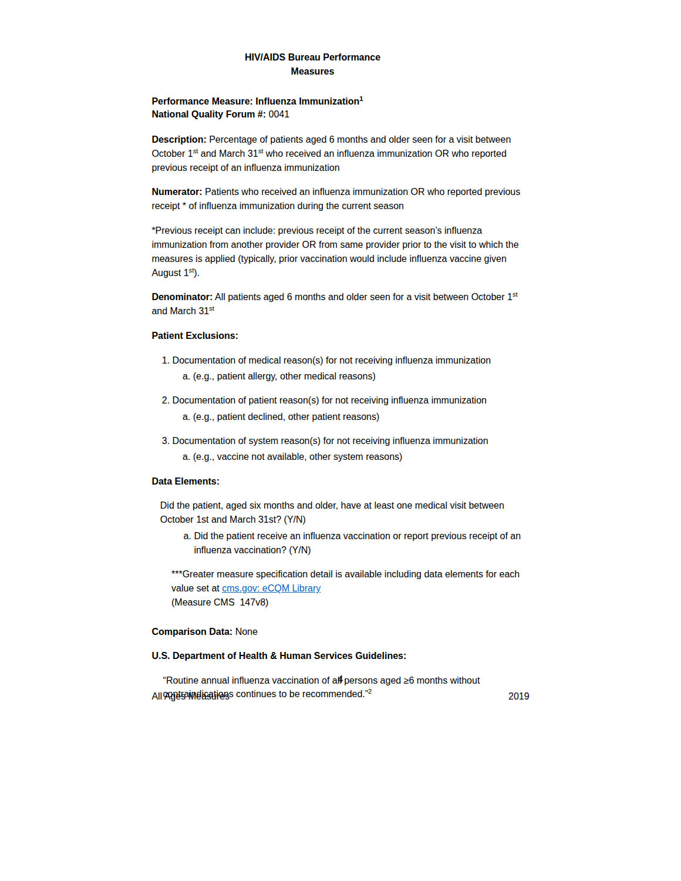HIV/AIDS Bureau Performance Measures
Performance Measure: Influenza Immunization1
National Quality Forum #: 0041
Description: Percentage of patients aged 6 months and older seen for a visit between October 1st and March 31st who received an influenza immunization OR who reported previous receipt of an influenza immunization
Numerator: Patients who received an influenza immunization OR who reported previous receipt * of influenza immunization during the current season
*Previous receipt can include: previous receipt of the current season’s influenza immunization from another provider OR from same provider prior to the visit to which the measures is applied (typically, prior vaccination would include influenza vaccine given August 1st).
Denominator: All patients aged 6 months and older seen for a visit between October 1st and March 31st
Patient Exclusions:
Documentation of medical reason(s) for not receiving influenza immunization
(e.g., patient allergy, other medical reasons)
Documentation of patient reason(s) for not receiving influenza immunization
(e.g., patient declined, other patient reasons)
Documentation of system reason(s) for not receiving influenza immunization
(e.g., vaccine not available, other system reasons)
Data Elements:
Did the patient, aged six months and older, have at least one medical visit between October 1st and March 31st? (Y/N)
Did the patient receive an influenza vaccination or report previous receipt of an influenza vaccination? (Y/N)
***Greater measure specification detail is available including data elements for each value set at cms.gov: eCQM Library
(Measure CMS 147v8)
Comparison Data: None
U.S. Department of Health & Human Services Guidelines:
“Routine annual influenza vaccination of all persons aged ≥6 months without contraindications continues to be recommended.”2
4
All Ages Measures 2019